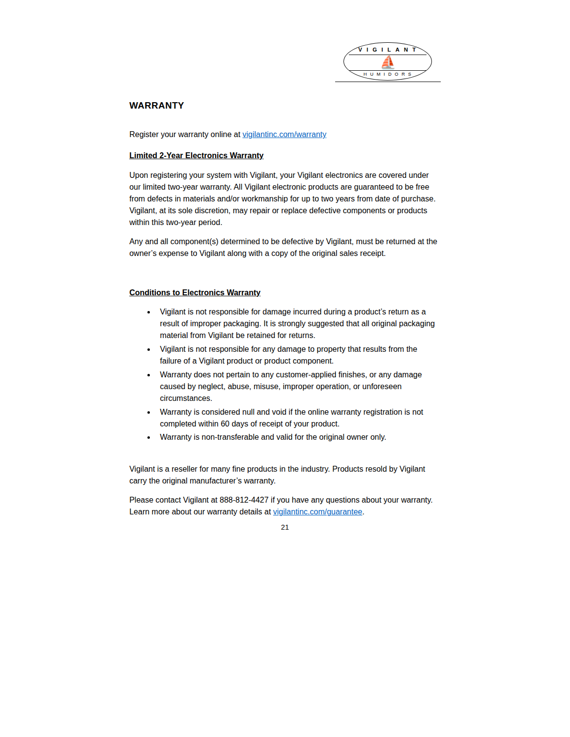V I G I L A N T
⛵
H U M I D O R S
WARRANTY
Register your warranty online at vigilantinc.com/warranty
Limited 2-Year Electronics Warranty
Upon registering your system with Vigilant, your Vigilant electronics are covered under our limited two-year warranty. All Vigilant electronic products are guaranteed to be free from defects in materials and/or workmanship for up to two years from date of purchase. Vigilant, at its sole discretion, may repair or replace defective components or products within this two-year period.
Any and all component(s) determined to be defective by Vigilant, must be returned at the owner’s expense to Vigilant along with a copy of the original sales receipt.
Conditions to Electronics Warranty
Vigilant is not responsible for damage incurred during a product’s return as a result of improper packaging. It is strongly suggested that all original packaging material from Vigilant be retained for returns.
Vigilant is not responsible for any damage to property that results from the failure of a Vigilant product or product component.
Warranty does not pertain to any customer-applied finishes, or any damage caused by neglect, abuse, misuse, improper operation, or unforeseen circumstances.
Warranty is considered null and void if the online warranty registration is not completed within 60 days of receipt of your product.
Warranty is non-transferable and valid for the original owner only.
Vigilant is a reseller for many fine products in the industry. Products resold by Vigilant carry the original manufacturer’s warranty.
Please contact Vigilant at 888-812-4427 if you have any questions about your warranty. Learn more about our warranty details at vigilantinc.com/guarantee.
21